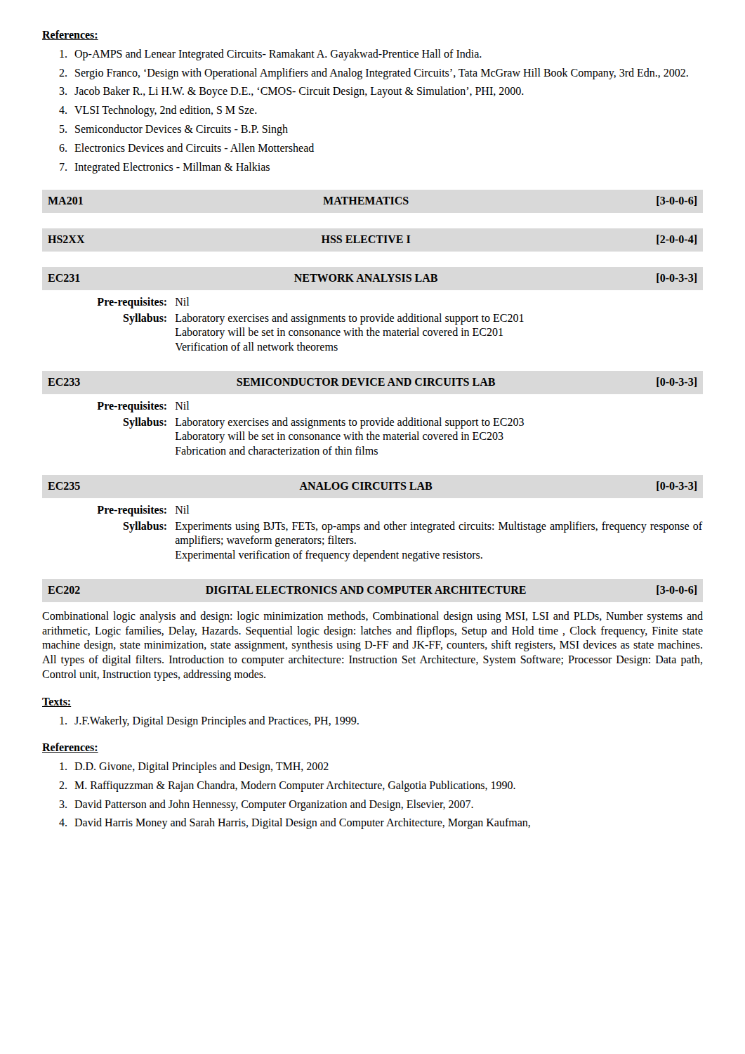References:
Op-AMPS and Lenear Integrated Circuits- Ramakant A. Gayakwad-Prentice Hall of India.
Sergio Franco, ‘Design with Operational Amplifiers and Analog Integrated Circuits’, Tata McGraw Hill Book Company, 3rd Edn., 2002.
Jacob Baker R., Li H.W. & Boyce D.E., ‘CMOS- Circuit Design, Layout & Simulation’, PHI, 2000.
VLSI Technology, 2nd edition, S M Sze.
Semiconductor Devices & Circuits - B.P. Singh
Electronics Devices and Circuits - Allen Mottershead
Integrated Electronics - Millman & Halkias
| MA201 | MATHEMATICS | [3-0-0-6] |
| HS2XX | HSS ELECTIVE I | [2-0-0-4] |
| EC231 | NETWORK ANALYSIS LAB | [0-0-3-3] |
| Pre-requisites: | Nil |
| Syllabus: | Laboratory exercises and assignments to provide additional support to EC201 Laboratory will be set in consonance with the material covered in EC201 Verification of all network theorems |
| EC233 | SEMICONDUCTOR DEVICE AND CIRCUITS LAB | [0-0-3-3] |
| Pre-requisites: | Nil |
| Syllabus: | Laboratory exercises and assignments to provide additional support to EC203 Laboratory will be set in consonance with the material covered in EC203 Fabrication and characterization of thin films |
| EC235 | ANALOG CIRCUITS LAB | [0-0-3-3] |
| Pre-requisites: | Nil |
| Syllabus: | Experiments using BJTs, FETs, op-amps and other integrated circuits: Multistage amplifiers, frequency response of amplifiers; waveform generators; filters. Experimental verification of frequency dependent negative resistors. |
| EC202 | DIGITAL ELECTRONICS AND COMPUTER ARCHITECTURE | [3-0-0-6] |
Combinational logic analysis and design: logic minimization methods, Combinational design using MSI, LSI and PLDs, Number systems and arithmetic, Logic families, Delay, Hazards. Sequential logic design: latches and flipflops, Setup and Hold time , Clock frequency, Finite state machine design, state minimization, state assignment, synthesis using D-FF and JK-FF, counters, shift registers, MSI devices as state machines. All types of digital filters. Introduction to computer architecture: Instruction Set Architecture, System Software; Processor Design: Data path, Control unit, Instruction types, addressing modes.
Texts:
J.F.Wakerly, Digital Design Principles and Practices, PH, 1999.
References:
D.D. Givone, Digital Principles and Design, TMH, 2002
M. Raffiquzzman & Rajan Chandra, Modern Computer Architecture, Galgotia Publications, 1990.
David Patterson and John Hennessy, Computer Organization and Design, Elsevier, 2007.
David Harris Money and Sarah Harris, Digital Design and Computer Architecture, Morgan Kaufman,